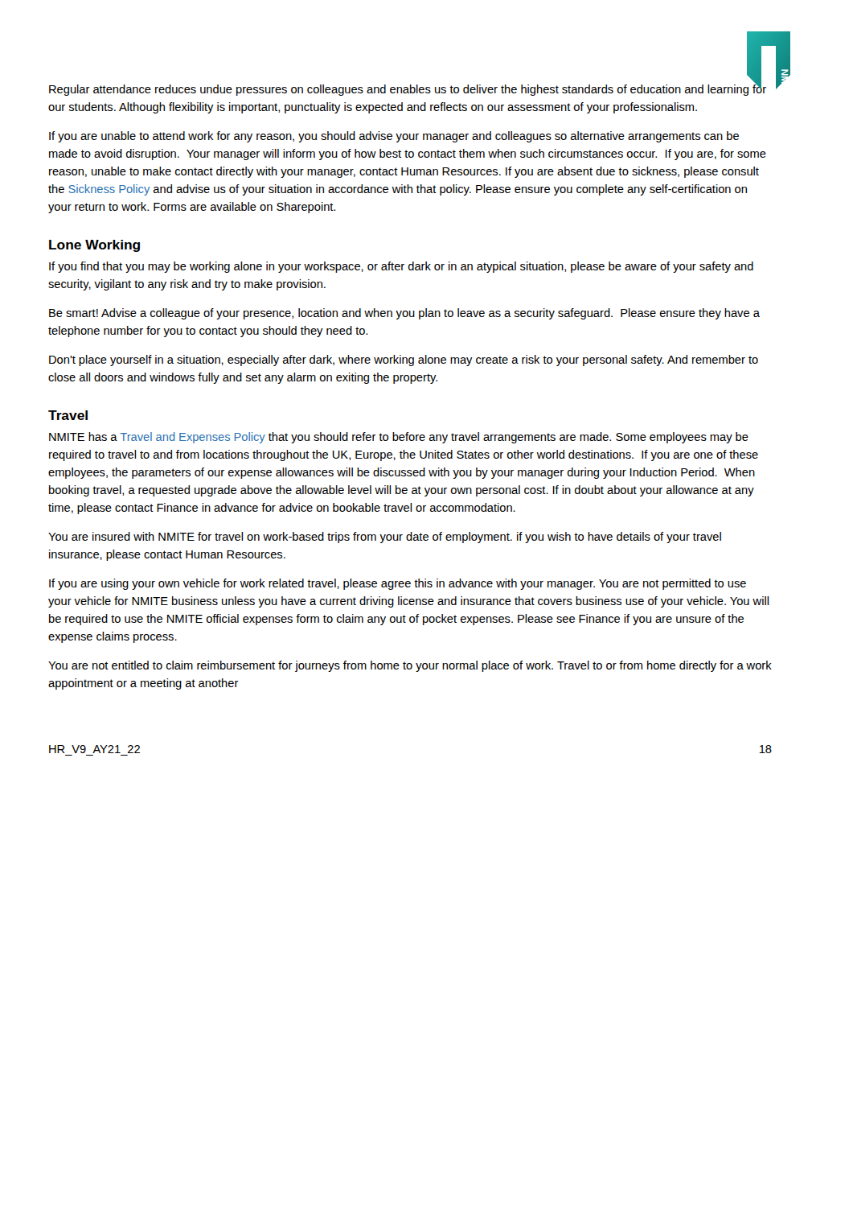NMITE
Regular attendance reduces undue pressures on colleagues and enables us to deliver the highest standards of education and learning for our students. Although flexibility is important, punctuality is expected and reflects on our assessment of your professionalism.
If you are unable to attend work for any reason, you should advise your manager and colleagues so alternative arrangements can be made to avoid disruption. Your manager will inform you of how best to contact them when such circumstances occur. If you are, for some reason, unable to make contact directly with your manager, contact Human Resources. If you are absent due to sickness, please consult the Sickness Policy and advise us of your situation in accordance with that policy. Please ensure you complete any self-certification on your return to work. Forms are available on Sharepoint.
Lone Working
If you find that you may be working alone in your workspace, or after dark or in an atypical situation, please be aware of your safety and security, vigilant to any risk and try to make provision.
Be smart! Advise a colleague of your presence, location and when you plan to leave as a security safeguard. Please ensure they have a telephone number for you to contact you should they need to.
Don't place yourself in a situation, especially after dark, where working alone may create a risk to your personal safety. And remember to close all doors and windows fully and set any alarm on exiting the property.
Travel
NMITE has a Travel and Expenses Policy that you should refer to before any travel arrangements are made. Some employees may be required to travel to and from locations throughout the UK, Europe, the United States or other world destinations. If you are one of these employees, the parameters of our expense allowances will be discussed with you by your manager during your Induction Period. When booking travel, a requested upgrade above the allowable level will be at your own personal cost. If in doubt about your allowance at any time, please contact Finance in advance for advice on bookable travel or accommodation.
You are insured with NMITE for travel on work-based trips from your date of employment. if you wish to have details of your travel insurance, please contact Human Resources.
If you are using your own vehicle for work related travel, please agree this in advance with your manager. You are not permitted to use your vehicle for NMITE business unless you have a current driving license and insurance that covers business use of your vehicle. You will be required to use the NMITE official expenses form to claim any out of pocket expenses. Please see Finance if you are unsure of the expense claims process.
You are not entitled to claim reimbursement for journeys from home to your normal place of work. Travel to or from home directly for a work appointment or a meeting at another
HR_V9_AY21_22 18